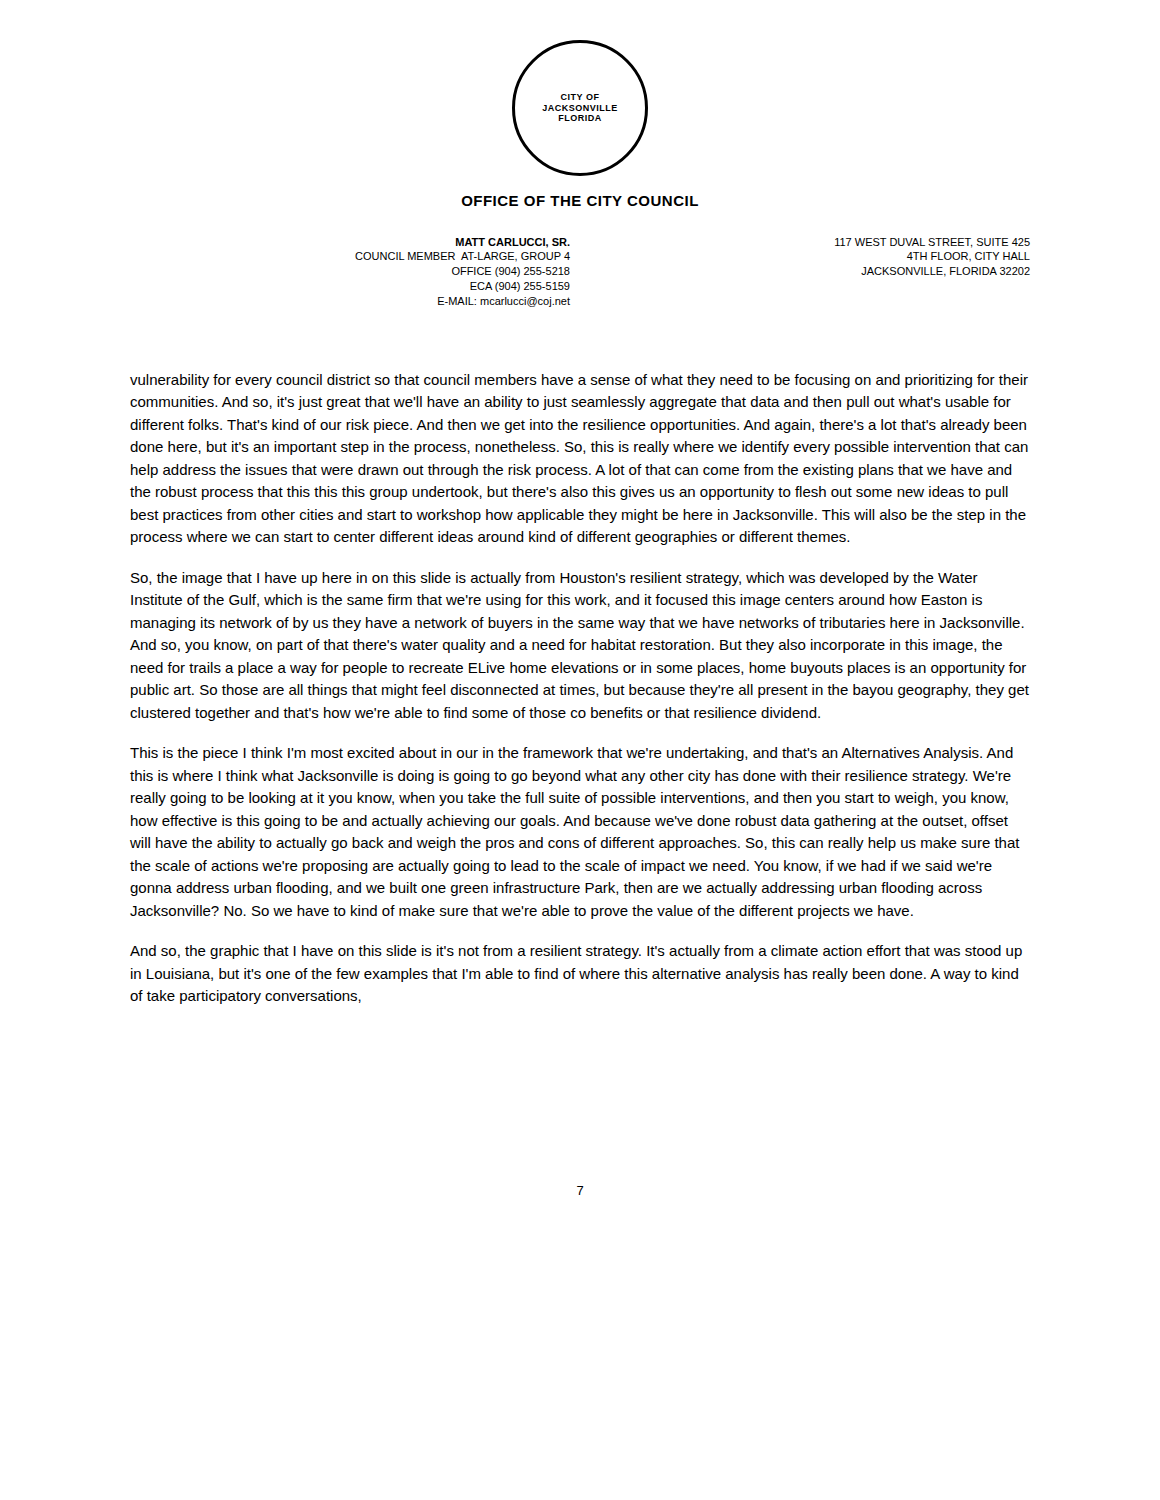CITY OF
JACKSONVILLE
FLORIDA
OFFICE OF THE CITY COUNCIL
MATT CARLUCCI, SR.
COUNCIL MEMBER AT-LARGE, GROUP 4
OFFICE (904) 255-5218
ECA (904) 255-5159
E-MAIL: mcarlucci@coj.net
117 WEST DUVAL STREET, SUITE 425
4TH FLOOR, CITY HALL
JACKSONVILLE, FLORIDA 32202
vulnerability for every council district so that council members have a sense of what they need to be focusing on and prioritizing for their communities. And so, it's just great that we'll have an ability to just seamlessly aggregate that data and then pull out what's usable for different folks. That's kind of our risk piece. And then we get into the resilience opportunities. And again, there's a lot that's already been done here, but it's an important step in the process, nonetheless. So, this is really where we identify every possible intervention that can help address the issues that were drawn out through the risk process. A lot of that can come from the existing plans that we have and the robust process that this this this group undertook, but there's also this gives us an opportunity to flesh out some new ideas to pull best practices from other cities and start to workshop how applicable they might be here in Jacksonville. This will also be the step in the process where we can start to center different ideas around kind of different geographies or different themes.
So, the image that I have up here in on this slide is actually from Houston's resilient strategy, which was developed by the Water Institute of the Gulf, which is the same firm that we're using for this work, and it focused this image centers around how Easton is managing its network of by us they have a network of buyers in the same way that we have networks of tributaries here in Jacksonville. And so, you know, on part of that there's water quality and a need for habitat restoration. But they also incorporate in this image, the need for trails a place a way for people to recreate ELive home elevations or in some places, home buyouts places is an opportunity for public art. So those are all things that might feel disconnected at times, but because they're all present in the bayou geography, they get clustered together and that's how we're able to find some of those co benefits or that resilience dividend.
This is the piece I think I'm most excited about in our in the framework that we're undertaking, and that's an Alternatives Analysis. And this is where I think what Jacksonville is doing is going to go beyond what any other city has done with their resilience strategy. We're really going to be looking at it you know, when you take the full suite of possible interventions, and then you start to weigh, you know, how effective is this going to be and actually achieving our goals. And because we've done robust data gathering at the outset, offset will have the ability to actually go back and weigh the pros and cons of different approaches. So, this can really help us make sure that the scale of actions we're proposing are actually going to lead to the scale of impact we need. You know, if we had if we said we're gonna address urban flooding, and we built one green infrastructure Park, then are we actually addressing urban flooding across Jacksonville? No. So we have to kind of make sure that we're able to prove the value of the different projects we have.
And so, the graphic that I have on this slide is it's not from a resilient strategy. It's actually from a climate action effort that was stood up in Louisiana, but it's one of the few examples that I'm able to find of where this alternative analysis has really been done. A way to kind of take participatory conversations,
7